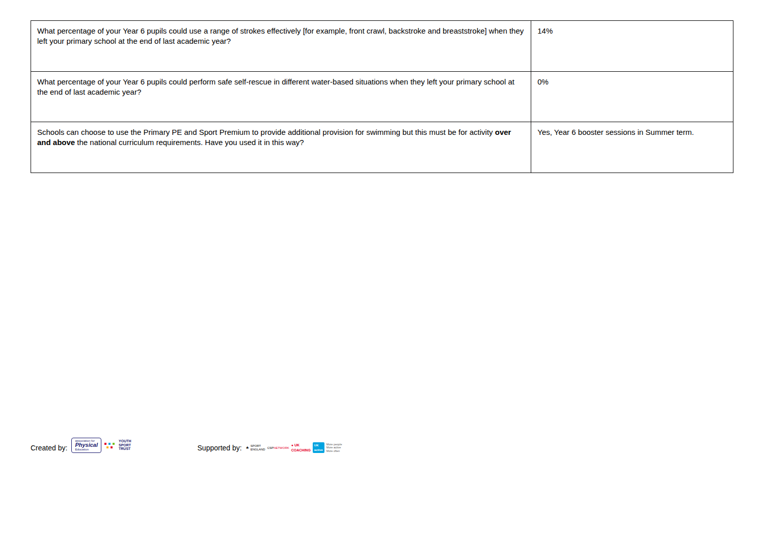| What percentage of your Year 6 pupils could use a range of strokes effectively [for example, front crawl, backstroke and breaststroke] when they left your primary school at the end of last academic year? | 14% |
| What percentage of your Year 6 pupils could perform safe self-rescue in different water-based situations when they left your primary school at the end of last academic year? | 0% |
| Schools can choose to use the Primary PE and Sport Premium to provide additional provision for swimming but this must be for activity over and above the national curriculum requirements. Have you used it in this way? | Yes, Year 6 booster sessions in Summer term. |
Created by: association for Physical Education YOUTH
SPORT
TRUST
Supported by: ☘ SPORT
ENGLAND CSPNETWORK ● UK
COACHING UK
active More people
More active
More often